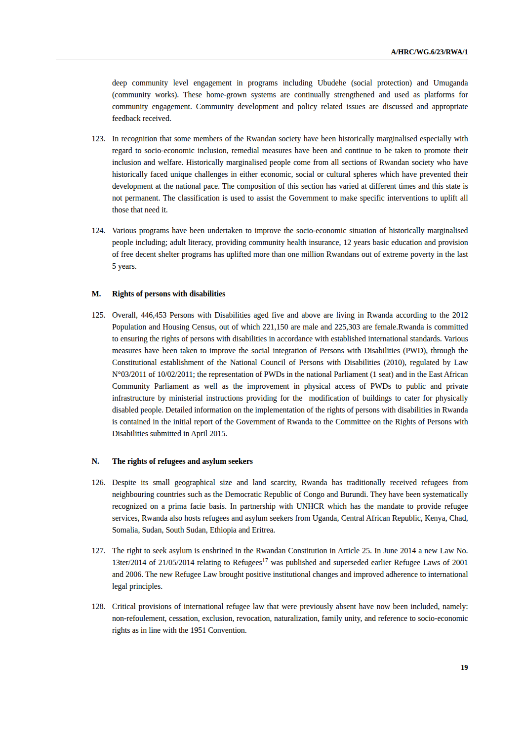A/HRC/WG.6/23/RWA/1
deep community level engagement in programs including Ubudehe (social protection) and Umuganda (community works). These home-grown systems are continually strengthened and used as platforms for community engagement. Community development and policy related issues are discussed and appropriate feedback received.
123. In recognition that some members of the Rwandan society have been historically marginalised especially with regard to socio-economic inclusion, remedial measures have been and continue to be taken to promote their inclusion and welfare. Historically marginalised people come from all sections of Rwandan society who have historically faced unique challenges in either economic, social or cultural spheres which have prevented their development at the national pace. The composition of this section has varied at different times and this state is not permanent. The classification is used to assist the Government to make specific interventions to uplift all those that need it.
124. Various programs have been undertaken to improve the socio-economic situation of historically marginalised people including; adult literacy, providing community health insurance, 12 years basic education and provision of free decent shelter programs has uplifted more than one million Rwandans out of extreme poverty in the last 5 years.
M. Rights of persons with disabilities
125. Overall, 446,453 Persons with Disabilities aged five and above are living in Rwanda according to the 2012 Population and Housing Census, out of which 221,150 are male and 225,303 are female.Rwanda is committed to ensuring the rights of persons with disabilities in accordance with established international standards. Various measures have been taken to improve the social integration of Persons with Disabilities (PWD), through the Constitutional establishment of the National Council of Persons with Disabilities (2010), regulated by Law N°03/2011 of 10/02/2011; the representation of PWDs in the national Parliament (1 seat) and in the East African Community Parliament as well as the improvement in physical access of PWDs to public and private infrastructure by ministerial instructions providing for the modification of buildings to cater for physically disabled people. Detailed information on the implementation of the rights of persons with disabilities in Rwanda is contained in the initial report of the Government of Rwanda to the Committee on the Rights of Persons with Disabilities submitted in April 2015.
N. The rights of refugees and asylum seekers
126. Despite its small geographical size and land scarcity, Rwanda has traditionally received refugees from neighbouring countries such as the Democratic Republic of Congo and Burundi. They have been systematically recognized on a prima facie basis. In partnership with UNHCR which has the mandate to provide refugee services, Rwanda also hosts refugees and asylum seekers from Uganda, Central African Republic, Kenya, Chad, Somalia, Sudan, South Sudan, Ethiopia and Eritrea.
127. The right to seek asylum is enshrined in the Rwandan Constitution in Article 25. In June 2014 a new Law No. 13ter/2014 of 21/05/2014 relating to Refugees17 was published and superseded earlier Refugee Laws of 2001 and 2006. The new Refugee Law brought positive institutional changes and improved adherence to international legal principles.
128. Critical provisions of international refugee law that were previously absent have now been included, namely: non-refoulement, cessation, exclusion, revocation, naturalization, family unity, and reference to socio-economic rights as in line with the 1951 Convention.
19